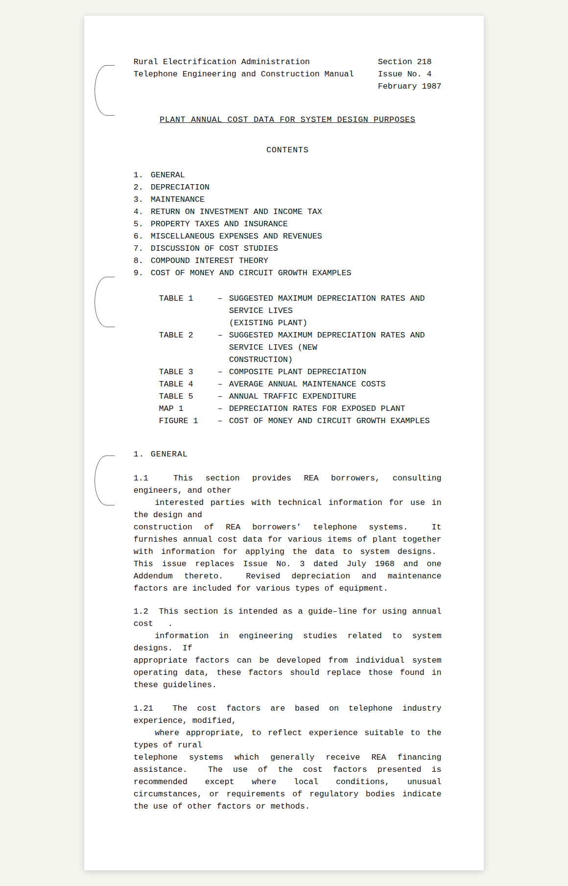Rural Electrification Administration Telephone Engineering and Construction Manual
Section 218 Issue No. 4 February 1987
PLANT ANNUAL COST DATA FOR SYSTEM DESIGN PURPOSES
CONTENTS
1. GENERAL
2. DEPRECIATION
3. MAINTENANCE
4. RETURN ON INVESTMENT AND INCOME TAX
5. PROPERTY TAXES AND INSURANCE
6. MISCELLANEOUS EXPENSES AND REVENUES
7. DISCUSSION OF COST STUDIES
8. COMPOUND INTEREST THEORY
9. COST OF MONEY AND CIRCUIT GROWTH EXAMPLES
TABLE 1–SUGGESTED MAXIMUM DEPRECIATION RATES AND SERVICE LIVES
(EXISTING PLANT)
TABLE 2–SUGGESTED MAXIMUM DEPRECIATION RATES AND SERVICE LIVES (NEW
CONSTRUCTION)
TABLE 3–COMPOSITE PLANT DEPRECIATION
TABLE 4–AVERAGE ANNUAL MAINTENANCE COSTS
TABLE 5–ANNUAL TRAFFIC EXPENDITURE
MAP 1–DEPRECIATION RATES FOR EXPOSED PLANT
FIGURE 1–COST OF MONEY AND CIRCUIT GROWTH EXAMPLES
1. GENERAL
1.1 This section provides REA borrowers, consulting engineers, and other interested parties with technical information for use in the design and construction of REA borrowers' telephone systems. It furnishes annual cost data for various items of plant together with information for applying the data to system designs. This issue replaces Issue No. 3 dated July 1968 and one Addendum thereto. Revised depreciation and maintenance factors are included for various types of equipment.
1.2 This section is intended as a guide–line for using annual cost . information in engineering studies related to system designs. If appropriate factors can be developed from individual system operating data, these factors should replace those found in these guidelines.
1.21 The cost factors are based on telephone industry experience, modified, where appropriate, to reflect experience suitable to the types of rural telephone systems which generally receive REA financing assistance. The use of the cost factors presented is recommended except where local conditions, unusual circumstances, or requirements of regulatory bodies indicate the use of other factors or methods.